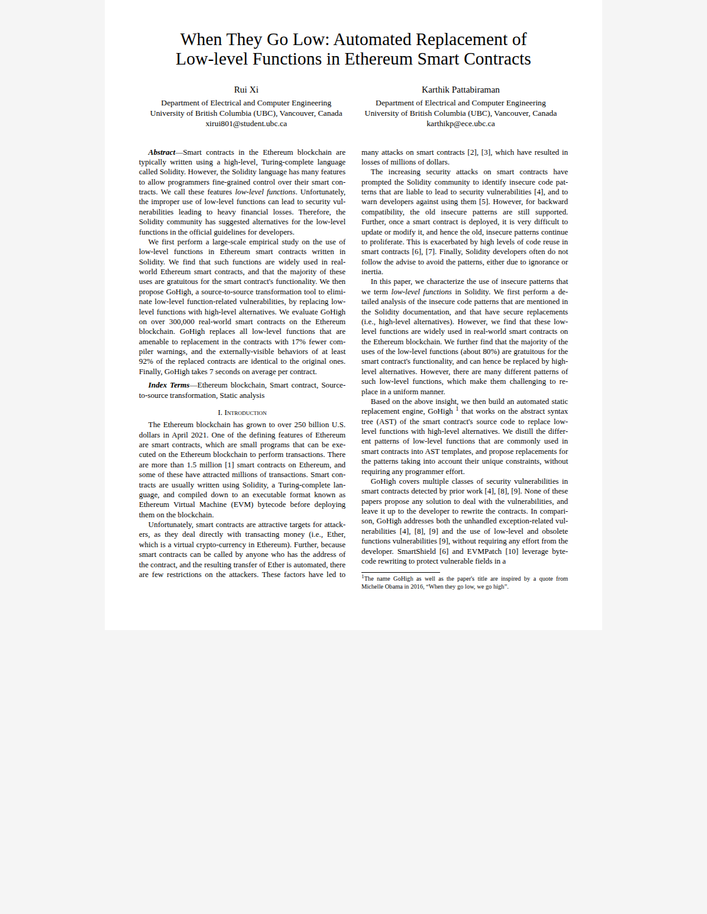When They Go Low: Automated Replacement of
Low-level Functions in Ethereum Smart Contracts
Rui Xi
Department of Electrical and Computer Engineering
University of British Columbia (UBC), Vancouver, Canada
xirui801@student.ubc.ca
Karthik Pattabiraman
Department of Electrical and Computer Engineering
University of British Columbia (UBC), Vancouver, Canada
karthikp@ece.ubc.ca
Abstract—Smart contracts in the Ethereum blockchain are typically written using a high-level, Turing-complete language called Solidity. However, the Solidity language has many features to allow programmers fine-grained control over their smart contracts. We call these features low-level functions. Unfortunately, the improper use of low-level functions can lead to security vulnerabilities leading to heavy financial losses. Therefore, the Solidity community has suggested alternatives for the low-level functions in the official guidelines for developers.
We first perform a large-scale empirical study on the use of low-level functions in Ethereum smart contracts written in Solidity. We find that such functions are widely used in real-world Ethereum smart contracts, and that the majority of these uses are gratuitous for the smart contract's functionality. We then propose GoHigh, a source-to-source transformation tool to eliminate low-level function-related vulnerabilities, by replacing low-level functions with high-level alternatives. We evaluate GoHigh on over 300,000 real-world smart contracts on the Ethereum blockchain. GoHigh replaces all low-level functions that are amenable to replacement in the contracts with 17% fewer compiler warnings, and the externally-visible behaviors of at least 92% of the replaced contracts are identical to the original ones. Finally, GoHigh takes 7 seconds on average per contract.
Index Terms—Ethereum blockchain, Smart contract, Source-to-source transformation, Static analysis
I. Introduction
The Ethereum blockchain has grown to over 250 billion U.S. dollars in April 2021. One of the defining features of Ethereum are smart contracts, which are small programs that can be executed on the Ethereum blockchain to perform transactions. There are more than 1.5 million [1] smart contracts on Ethereum, and some of these have attracted millions of transactions. Smart contracts are usually written using Solidity, a Turing-complete language, and compiled down to an executable format known as Ethereum Virtual Machine (EVM) bytecode before deploying them on the blockchain.
Unfortunately, smart contracts are attractive targets for attackers, as they deal directly with transacting money (i.e., Ether, which is a virtual crypto-currency in Ethereum). Further, because smart contracts can be called by anyone who has the address of the contract, and the resulting transfer of Ether is automated, there are few restrictions on the attackers. These factors have led to many attacks on smart contracts [2], [3], which have resulted in losses of millions of dollars.
The increasing security attacks on smart contracts have prompted the Solidity community to identify insecure code patterns that are liable to lead to security vulnerabilities [4], and to warn developers against using them [5]. However, for backward compatibility, the old insecure patterns are still supported. Further, once a smart contract is deployed, it is very difficult to update or modify it, and hence the old, insecure patterns continue to proliferate. This is exacerbated by high levels of code reuse in smart contracts [6], [7]. Finally, Solidity developers often do not follow the advise to avoid the patterns, either due to ignorance or inertia.
In this paper, we characterize the use of insecure patterns that we term low-level functions in Solidity. We first perform a detailed analysis of the insecure code patterns that are mentioned in the Solidity documentation, and that have secure replacements (i.e., high-level alternatives). However, we find that these low-level functions are widely used in real-world smart contracts on the Ethereum blockchain. We further find that the majority of the uses of the low-level functions (about 80%) are gratuitous for the smart contract's functionality, and can hence be replaced by high-level alternatives. However, there are many different patterns of such low-level functions, which make them challenging to replace in a uniform manner.
Based on the above insight, we then build an automated static replacement engine, GoHigh 1 that works on the abstract syntax tree (AST) of the smart contract's source code to replace low-level functions with high-level alternatives. We distill the different patterns of low-level functions that are commonly used in smart contracts into AST templates, and propose replacements for the patterns taking into account their unique constraints, without requiring any programmer effort.
GoHigh covers multiple classes of security vulnerabilities in smart contracts detected by prior work [4], [8], [9]. None of these papers propose any solution to deal with the vulnerabilities, and leave it up to the developer to rewrite the contracts. In comparison, GoHigh addresses both the unhandled exception-related vulnerabilities [4], [8], [9] and the use of low-level and obsolete functions vulnerabilities [9], without requiring any effort from the developer. SmartShield [6] and EVMPatch [10] leverage bytecode rewriting to protect vulnerable fields in a
1The name GoHigh as well as the paper's title are inspired by a quote from Michelle Obama in 2016, “When they go low, we go high”.